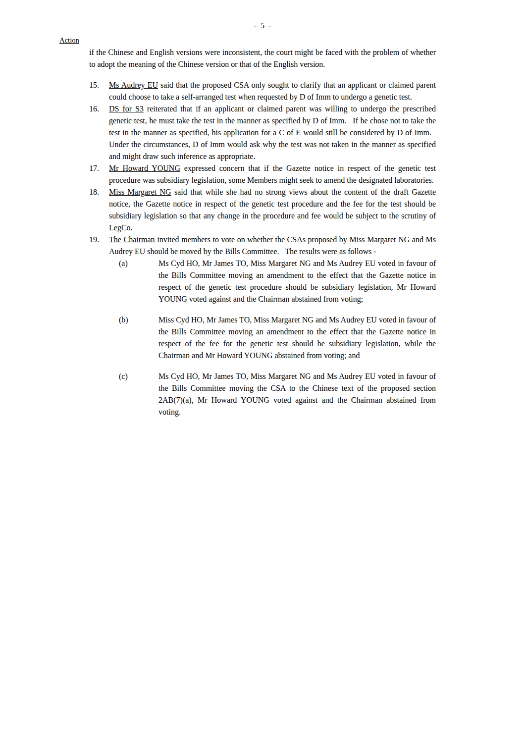Action
- 5 -
if the Chinese and English versions were inconsistent, the court might be faced with the problem of whether to adopt the meaning of the Chinese version or that of the English version.
15.
Ms Audrey EU said that the proposed CSA only sought to clarify that an applicant or claimed parent could choose to take a self-arranged test when requested by D of Imm to undergo a genetic test.
16.
DS for S3 reiterated that if an applicant or claimed parent was willing to undergo the prescribed genetic test, he must take the test in the manner as specified by D of Imm. If he chose not to take the test in the manner as specified, his application for a C of E would still be considered by D of Imm. Under the circumstances, D of Imm would ask why the test was not taken in the manner as specified and might draw such inference as appropriate.
17.
Mr Howard YOUNG expressed concern that if the Gazette notice in respect of the genetic test procedure was subsidiary legislation, some Members might seek to amend the designated laboratories.
18.
Miss Margaret NG said that while she had no strong views about the content of the draft Gazette notice, the Gazette notice in respect of the genetic test procedure and the fee for the test should be subsidiary legislation so that any change in the procedure and fee would be subject to the scrutiny of LegCo.
19.
The Chairman invited members to vote on whether the CSAs proposed by Miss Margaret NG and Ms Audrey EU should be moved by the Bills Committee. The results were as follows -
(a)
Ms Cyd HO, Mr James TO, Miss Margaret NG and Ms Audrey EU voted in favour of the Bills Committee moving an amendment to the effect that the Gazette notice in respect of the genetic test procedure should be subsidiary legislation, Mr Howard YOUNG voted against and the Chairman abstained from voting;
(b)
Miss Cyd HO, Mr James TO, Miss Margaret NG and Ms Audrey EU voted in favour of the Bills Committee moving an amendment to the effect that the Gazette notice in respect of the fee for the genetic test should be subsidiary legislation, while the Chairman and Mr Howard YOUNG abstained from voting; and
(c)
Ms Cyd HO, Mr James TO, Miss Margaret NG and Ms Audrey EU voted in favour of the Bills Committee moving the CSA to the Chinese text of the proposed section 2AB(7)(a), Mr Howard YOUNG voted against and the Chairman abstained from voting.